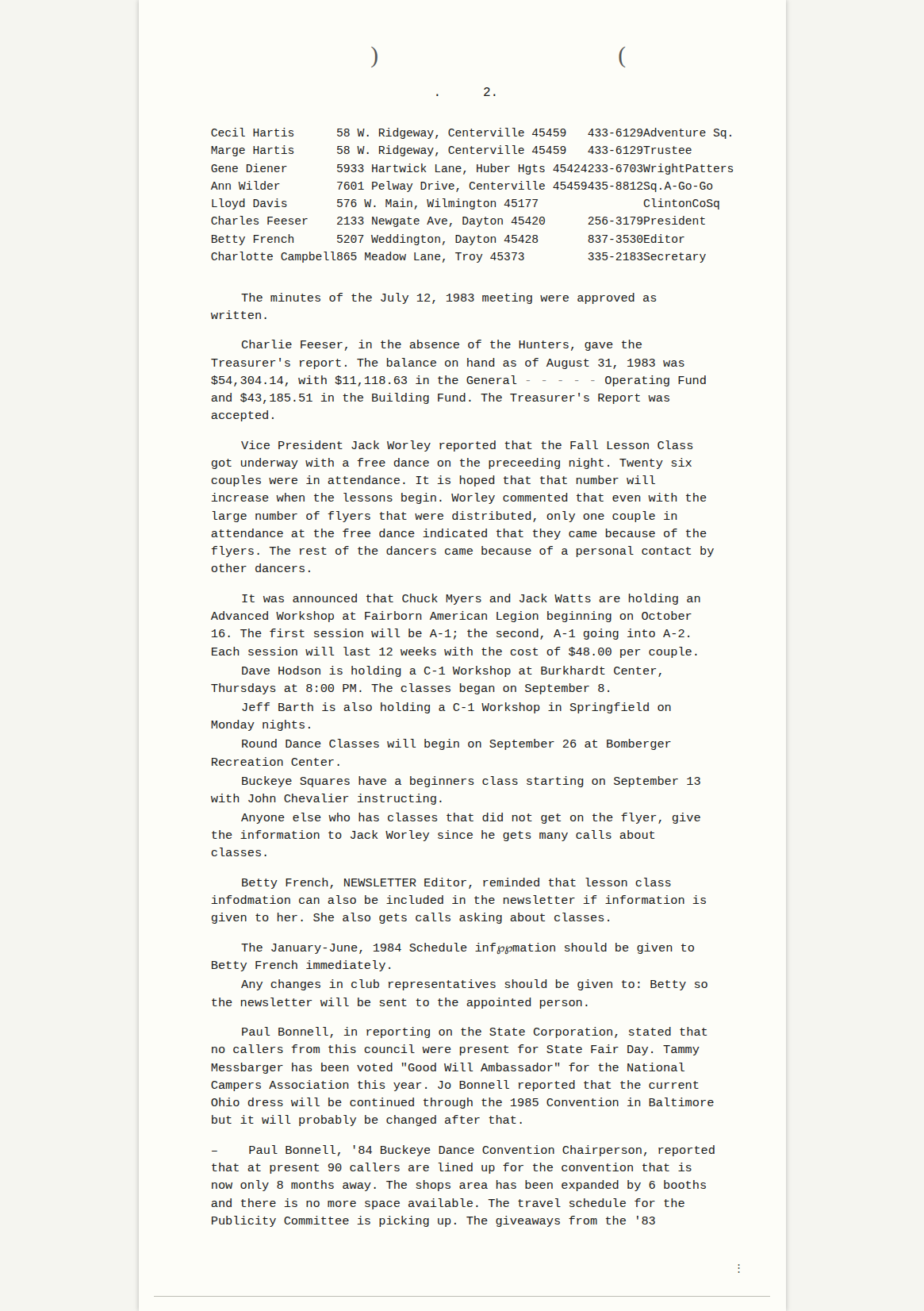) (
. 2.
| Cecil Hartis | 58 W. Ridgeway, Centerville 45459 | 433-6129 | Adventure Sq. |
| Marge Hartis | 58 W. Ridgeway, Centerville 45459 | 433-6129 | Trustee |
| Gene Diener | 5933 Hartwick Lane, Huber Hgts 45424 | 233-6703 | WrightPatters |
| Ann Wilder | 7601 Pelway Drive, Centerville 45459 | 435-8812 | Sq.A-Go-Go |
| Lloyd Davis | 576 W. Main, Wilmington 45177 | | ClintonCoSq |
| Charles Feeser | 2133 Newgate Ave, Dayton 45420 | 256-3179 | President |
| Betty French | 5207 Weddington, Dayton 45428 | 837-3530 | Editor |
| Charlotte Campbell | 865 Meadow Lane, Troy 45373 | 335-2183 | Secretary |
The minutes of the July 12, 1983 meeting were approved as written.
Charlie Feeser, in the absence of the Hunters, gave the Treasurer's report. The balance on hand as of August 31, 1983 was $54,304.14, with $11,118.63 in the General - - - - - Operating Fund and $43,185.51 in the Building Fund. The Treasurer's Report was accepted.
Vice President Jack Worley reported that the Fall Lesson Class got underway with a free dance on the preceeding night. Twenty six couples were in attendance. It is hoped that that number will increase when the lessons begin. Worley commented that even with the large number of flyers that were distributed, only one couple in attendance at the free dance indicated that they came because of the flyers. The rest of the dancers came because of a personal contact by other dancers.
It was announced that Chuck Myers and Jack Watts are holding an Advanced Workshop at Fairborn American Legion beginning on October 16. The first session will be A-1; the second, A-1 going into A-2. Each session will last 12 weeks with the cost of $48.00 per couple.
Dave Hodson is holding a C-1 Workshop at Burkhardt Center, Thursdays at 8:00 PM. The classes began on September 8.
Jeff Barth is also holding a C-1 Workshop in Springfield on Monday nights.
Round Dance Classes will begin on September 26 at Bomberger Recreation Center.
Buckeye Squares have a beginners class starting on September 13 with John Chevalier instructing.
Anyone else who has classes that did not get on the flyer, give the information to Jack Worley since he gets many calls about classes.
Betty French, NEWSLETTER Editor, reminded that lesson class infodmation can also be included in the newsletter if information is given to her. She also gets calls asking about classes.
The January-June, 1984 Schedule inf℘℘mation should be given to Betty French immediately.
Any changes in club representatives should be given to: Betty so the newsletter will be sent to the appointed person.
Paul Bonnell, in reporting on the State Corporation, stated that no callers from this council were present for State Fair Day. Tammy Messbarger has been voted "Good Will Ambassador" for the National Campers Association this year. Jo Bonnell reported that the current Ohio dress will be continued through the 1985 Convention in Baltimore but it will probably be changed after that.
–Paul Bonnell, '84 Buckeye Dance Convention Chairperson, reported that at present 90 callers are lined up for the convention that is now only 8 months away. The shops area has been expanded by 6 booths and there is no more space available. The travel schedule for the Publicity Committee is picking up. The giveaways from the '83
⋮